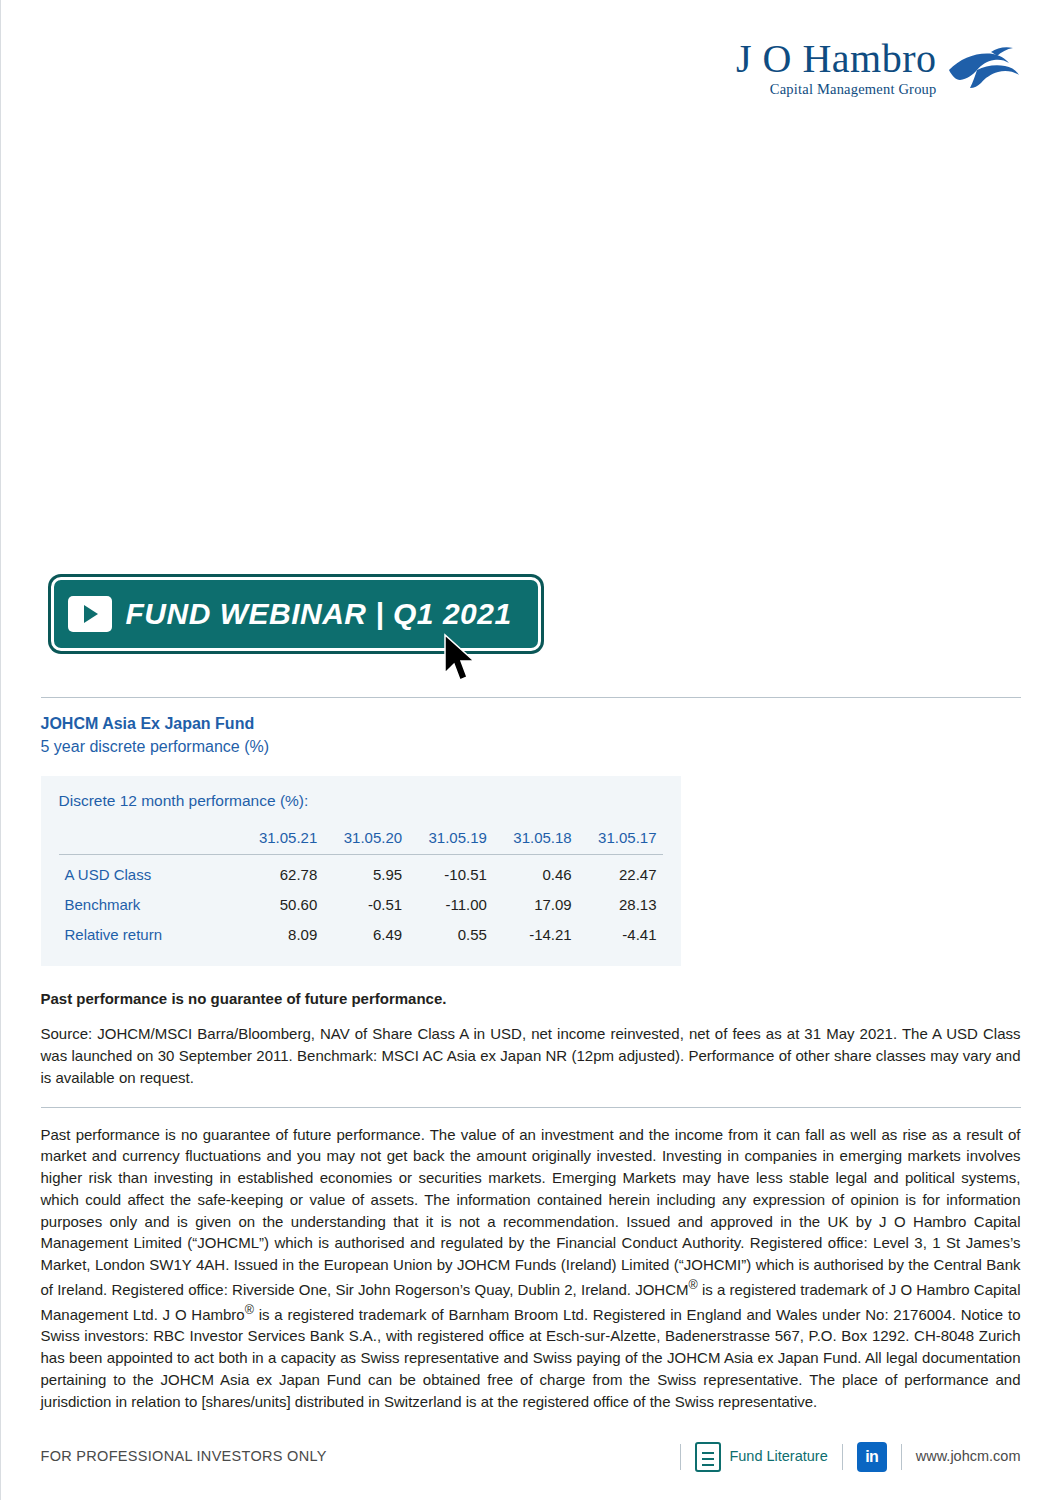J O Hambro
Capital Management Group
FUND WEBINAR | Q1 2021
JOHCM Asia Ex Japan Fund
5 year discrete performance (%)
Discrete 12 month performance (%):
| | 31.05.21 | 31.05.20 | 31.05.19 | 31.05.18 | 31.05.17 |
| --- | --- | --- | --- | --- | --- |
| A USD Class | 62.78 | 5.95 | -10.51 | 0.46 | 22.47 |
| Benchmark | 50.60 | -0.51 | -11.00 | 17.09 | 28.13 |
| Relative return | 8.09 | 6.49 | 0.55 | -14.21 | -4.41 |
Past performance is no guarantee of future performance.
Source: JOHCM/MSCI Barra/Bloomberg, NAV of Share Class A in USD, net income reinvested, net of fees as at 31 May 2021. The A USD Class was launched on 30 September 2011. Benchmark: MSCI AC Asia ex Japan NR (12pm adjusted). Performance of other share classes may vary and is available on request.
Past performance is no guarantee of future performance. The value of an investment and the income from it can fall as well as rise as a result of market and currency fluctuations and you may not get back the amount originally invested. Investing in companies in emerging markets involves higher risk than investing in established economies or securities markets. Emerging Markets may have less stable legal and political systems, which could affect the safe-keeping or value of assets. The information contained herein including any expression of opinion is for information purposes only and is given on the understanding that it is not a recommendation. Issued and approved in the UK by J O Hambro Capital Management Limited (“JOHCML”) which is authorised and regulated by the Financial Conduct Authority. Registered office: Level 3, 1 St James’s Market, London SW1Y 4AH. Issued in the European Union by JOHCM Funds (Ireland) Limited (“JOHCMI”) which is authorised by the Central Bank of Ireland. Registered office: Riverside One, Sir John Rogerson’s Quay, Dublin 2, Ireland. JOHCM® is a registered trademark of J O Hambro Capital Management Ltd. J O Hambro® is a registered trademark of Barnham Broom Ltd. Registered in England and Wales under No: 2176004. Notice to Swiss investors: RBC Investor Services Bank S.A., with registered office at Esch-sur-Alzette, Badenerstrasse 567, P.O. Box 1292. CH-8048 Zurich has been appointed to act both in a capacity as Swiss representative and Swiss paying of the JOHCM Asia ex Japan Fund. All legal documentation pertaining to the JOHCM Asia ex Japan Fund can be obtained free of charge from the Swiss representative. The place of performance and jurisdiction in relation to [shares/units] distributed in Switzerland is at the registered office of the Swiss representative.
FOR PROFESSIONAL INVESTORS ONLY
Fund Literature
in
www.johcm.com